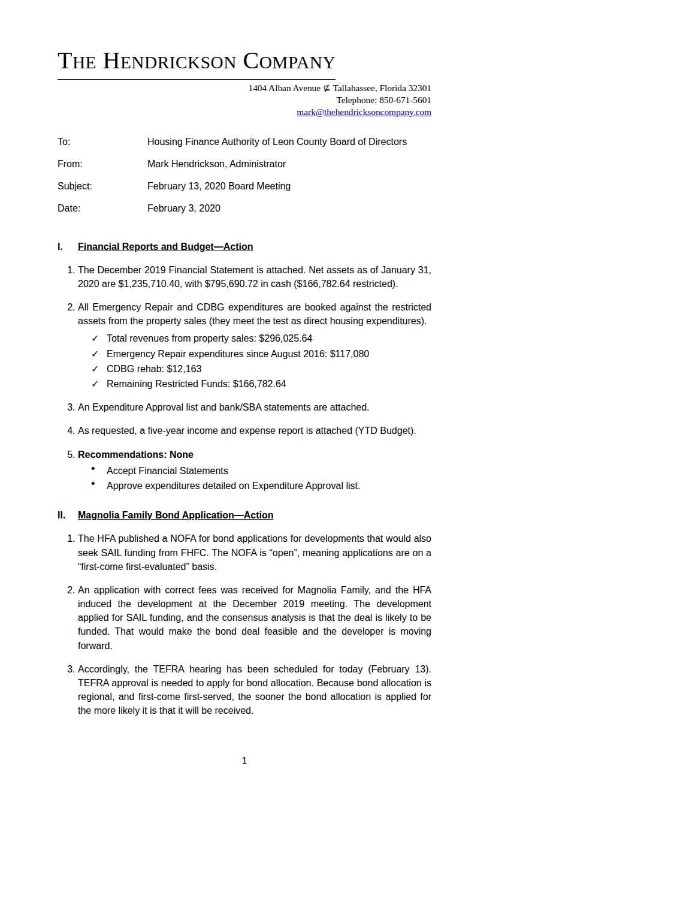THE HENDRICKSON COMPANY
1404 Alban Avenue ⊈ Tallahassee, Florida 32301
Telephone: 850-671-5601
mark@thehendricksoncompany.com
| To: | Housing Finance Authority of Leon County Board of Directors |
| From: | Mark Hendrickson, Administrator |
| Subject: | February 13, 2020 Board Meeting |
| Date: | February 3, 2020 |
I. Financial Reports and Budget—Action
The December 2019 Financial Statement is attached. Net assets as of January 31, 2020 are $1,235,710.40, with $795,690.72 in cash ($166,782.64 restricted).
All Emergency Repair and CDBG expenditures are booked against the restricted assets from the property sales (they meet the test as direct housing expenditures).
Total revenues from property sales: $296,025.64
Emergency Repair expenditures since August 2016: $117,080
CDBG rehab: $12,163
Remaining Restricted Funds: $166,782.64
An Expenditure Approval list and bank/SBA statements are attached.
As requested, a five-year income and expense report is attached (YTD Budget).
Recommendations: None
Accept Financial Statements
Approve expenditures detailed on Expenditure Approval list.
II. Magnolia Family Bond Application—Action
The HFA published a NOFA for bond applications for developments that would also seek SAIL funding from FHFC. The NOFA is “open”, meaning applications are on a “first-come first-evaluated” basis.
An application with correct fees was received for Magnolia Family, and the HFA induced the development at the December 2019 meeting. The development applied for SAIL funding, and the consensus analysis is that the deal is likely to be funded. That would make the bond deal feasible and the developer is moving forward.
Accordingly, the TEFRA hearing has been scheduled for today (February 13). TEFRA approval is needed to apply for bond allocation. Because bond allocation is regional, and first-come first-served, the sooner the bond allocation is applied for the more likely it is that it will be received.
1